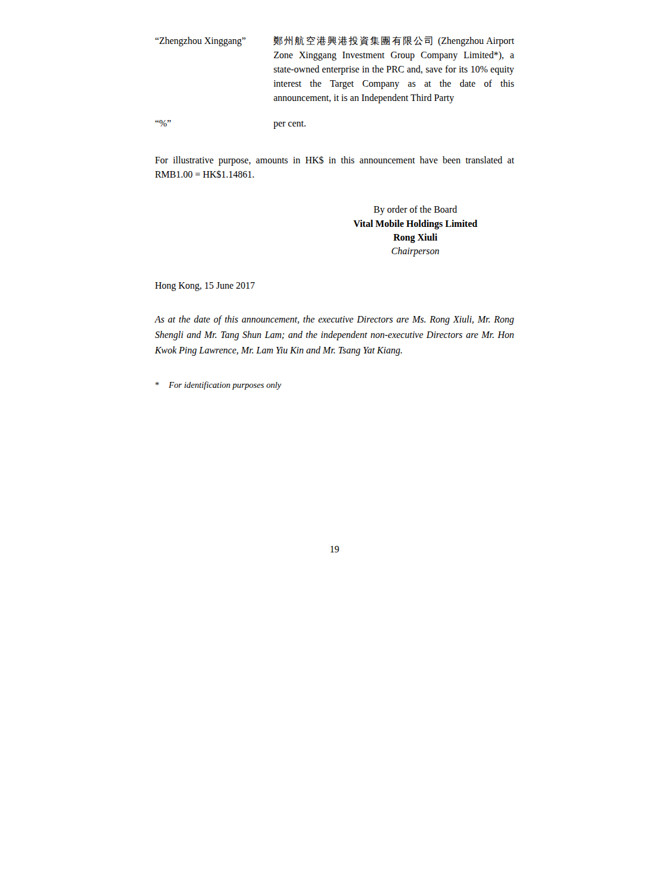| “Zhengzhou Xinggang” | 鄭州航空港興港投資集團有限公司 (Zhengzhou Airport Zone Xinggang Investment Group Company Limited*), a state-owned enterprise in the PRC and, save for its 10% equity interest the Target Company as at the date of this announcement, it is an Independent Third Party |
| “%” | per cent. |
For illustrative purpose, amounts in HK$ in this announcement have been translated at RMB1.00 = HK$1.14861.
By order of the Board Vital Mobile Holdings Limited Rong Xiuli Chairperson
Hong Kong, 15 June 2017
As at the date of this announcement, the executive Directors are Ms. Rong Xiuli, Mr. Rong Shengli and Mr. Tang Shun Lam; and the independent non-executive Directors are Mr. Hon Kwok Ping Lawrence, Mr. Lam Yiu Kin and Mr. Tsang Yat Kiang.
*For identification purposes only
19